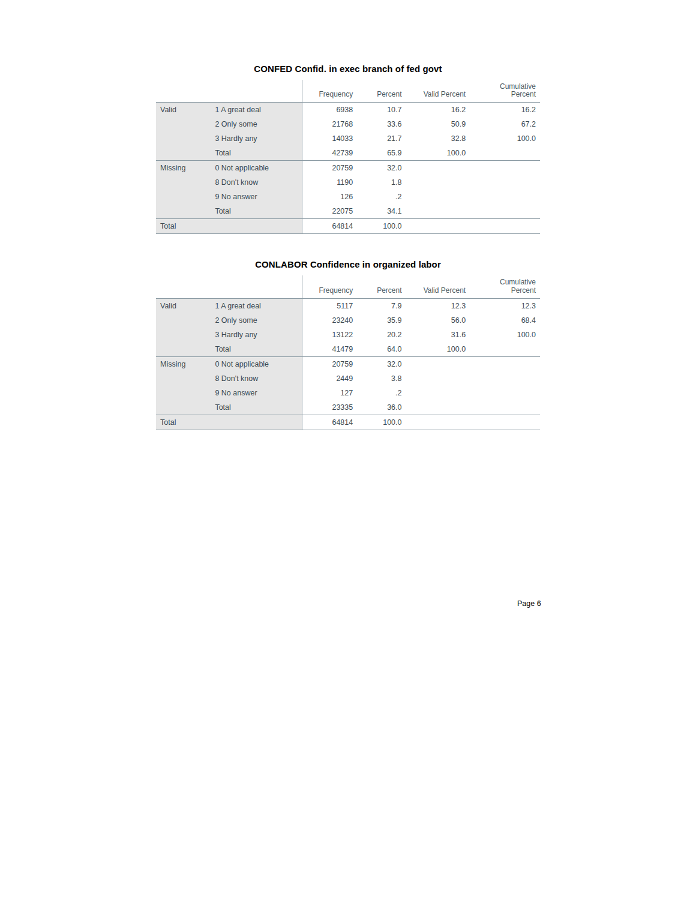CONFED Confid. in exec branch of fed govt
| | | Frequency | Percent | Valid Percent | Cumulative Percent |
| --- | --- | --- | --- | --- | --- |
| Valid | 1 A great deal | 6938 | 10.7 | 16.2 | 16.2 |
| | 2 Only some | 21768 | 33.6 | 50.9 | 67.2 |
| | 3 Hardly any | 14033 | 21.7 | 32.8 | 100.0 |
| | Total | 42739 | 65.9 | 100.0 | |
| Missing | 0 Not applicable | 20759 | 32.0 | | |
| | 8 Don't know | 1190 | 1.8 | | |
| | 9 No answer | 126 | .2 | | |
| | Total | 22075 | 34.1 | | |
| Total | 64814 | 100.0 | | |
CONLABOR Confidence in organized labor
| | | Frequency | Percent | Valid Percent | Cumulative Percent |
| --- | --- | --- | --- | --- | --- |
| Valid | 1 A great deal | 5117 | 7.9 | 12.3 | 12.3 |
| | 2 Only some | 23240 | 35.9 | 56.0 | 68.4 |
| | 3 Hardly any | 13122 | 20.2 | 31.6 | 100.0 |
| | Total | 41479 | 64.0 | 100.0 | |
| Missing | 0 Not applicable | 20759 | 32.0 | | |
| | 8 Don't know | 2449 | 3.8 | | |
| | 9 No answer | 127 | .2 | | |
| | Total | 23335 | 36.0 | | |
| Total | 64814 | 100.0 | | |
Page 6